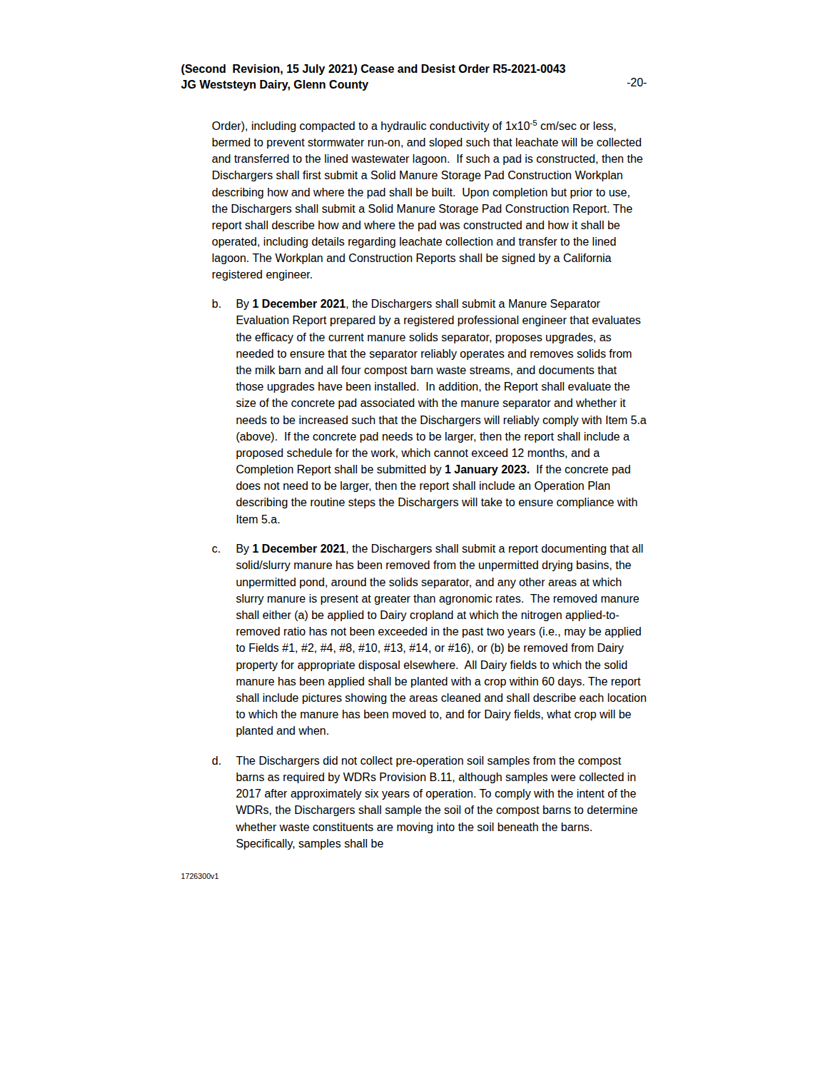(Second Revision, 15 July 2021) Cease and Desist Order R5-2021-0043
JG Weststeyn Dairy, Glenn County
-20-
Order), including compacted to a hydraulic conductivity of 1x10-5 cm/sec or less, bermed to prevent stormwater run-on, and sloped such that leachate will be collected and transferred to the lined wastewater lagoon. If such a pad is constructed, then the Dischargers shall first submit a Solid Manure Storage Pad Construction Workplan describing how and where the pad shall be built. Upon completion but prior to use, the Dischargers shall submit a Solid Manure Storage Pad Construction Report. The report shall describe how and where the pad was constructed and how it shall be operated, including details regarding leachate collection and transfer to the lined lagoon. The Workplan and Construction Reports shall be signed by a California registered engineer.
b. By 1 December 2021, the Dischargers shall submit a Manure Separator Evaluation Report prepared by a registered professional engineer that evaluates the efficacy of the current manure solids separator, proposes upgrades, as needed to ensure that the separator reliably operates and removes solids from the milk barn and all four compost barn waste streams, and documents that those upgrades have been installed. In addition, the Report shall evaluate the size of the concrete pad associated with the manure separator and whether it needs to be increased such that the Dischargers will reliably comply with Item 5.a (above). If the concrete pad needs to be larger, then the report shall include a proposed schedule for the work, which cannot exceed 12 months, and a Completion Report shall be submitted by 1 January 2023. If the concrete pad does not need to be larger, then the report shall include an Operation Plan describing the routine steps the Dischargers will take to ensure compliance with Item 5.a.
c. By 1 December 2021, the Dischargers shall submit a report documenting that all solid/slurry manure has been removed from the unpermitted drying basins, the unpermitted pond, around the solids separator, and any other areas at which slurry manure is present at greater than agronomic rates. The removed manure shall either (a) be applied to Dairy cropland at which the nitrogen applied-to-removed ratio has not been exceeded in the past two years (i.e., may be applied to Fields #1, #2, #4, #8, #10, #13, #14, or #16), or (b) be removed from Dairy property for appropriate disposal elsewhere. All Dairy fields to which the solid manure has been applied shall be planted with a crop within 60 days. The report shall include pictures showing the areas cleaned and shall describe each location to which the manure has been moved to, and for Dairy fields, what crop will be planted and when.
d. The Dischargers did not collect pre-operation soil samples from the compost barns as required by WDRs Provision B.11, although samples were collected in 2017 after approximately six years of operation. To comply with the intent of the WDRs, the Dischargers shall sample the soil of the compost barns to determine whether waste constituents are moving into the soil beneath the barns. Specifically, samples shall be
1726300v1